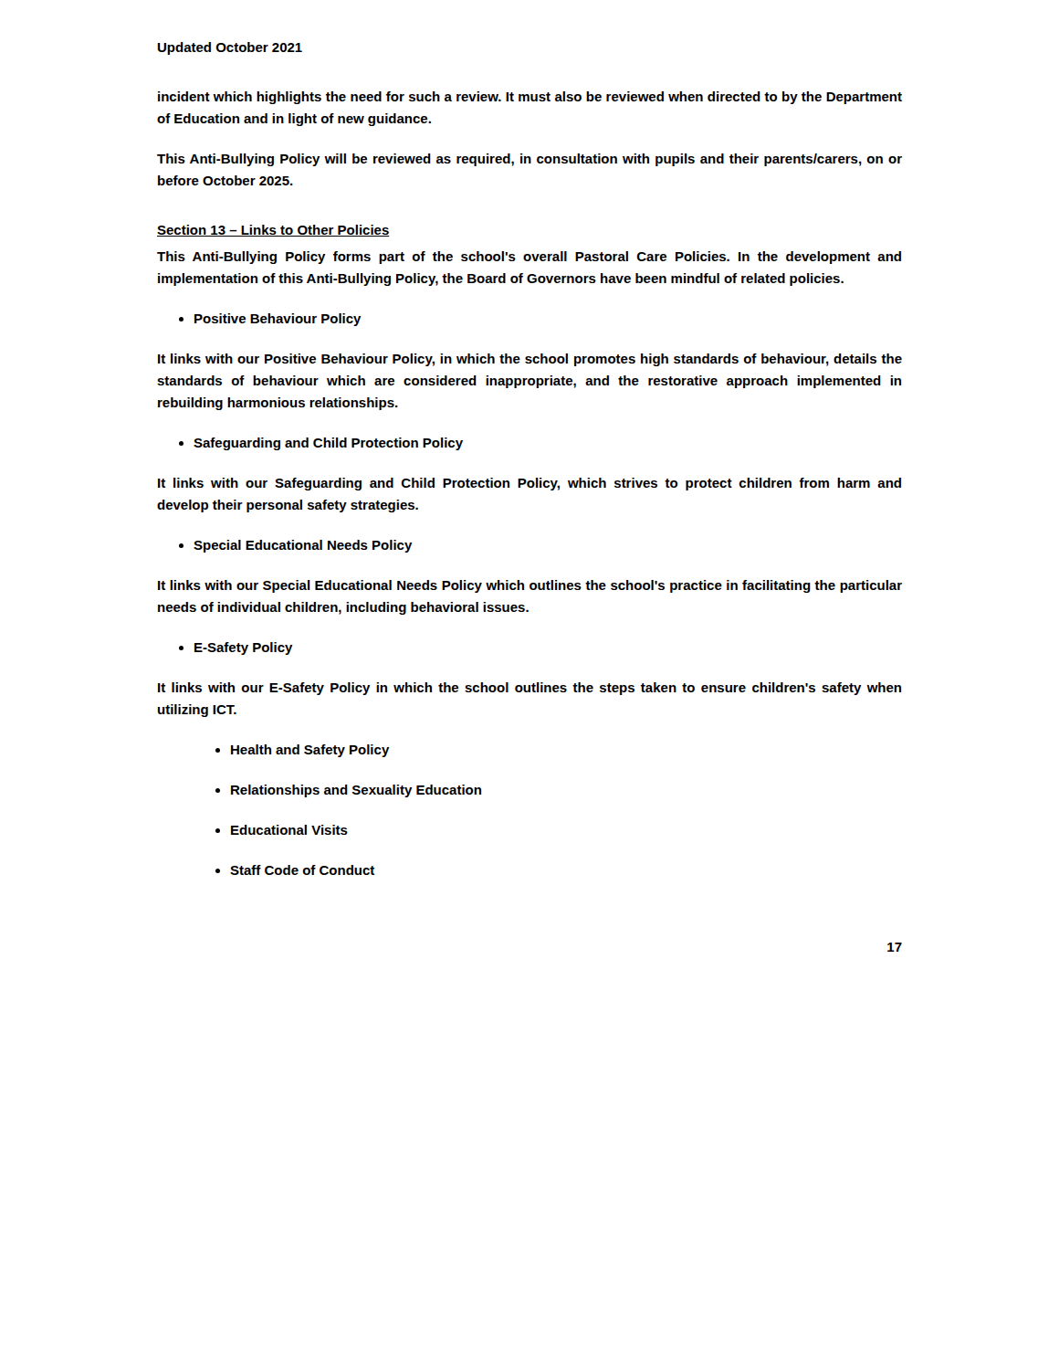Updated October 2021
incident which highlights the need for such a review. It must also be reviewed when directed to by the Department of Education and in light of new guidance.
This Anti-Bullying Policy will be reviewed as required, in consultation with pupils and their parents/carers, on or before October 2025.
Section 13 – Links to Other Policies
This Anti-Bullying Policy forms part of the school's overall Pastoral Care Policies. In the development and implementation of this Anti-Bullying Policy, the Board of Governors have been mindful of related policies.
Positive Behaviour Policy
It links with our Positive Behaviour Policy, in which the school promotes high standards of behaviour, details the standards of behaviour which are considered inappropriate, and the restorative approach implemented in rebuilding harmonious relationships.
Safeguarding and Child Protection Policy
It links with our Safeguarding and Child Protection Policy, which strives to protect children from harm and develop their personal safety strategies.
Special Educational Needs Policy
It links with our Special Educational Needs Policy which outlines the school's practice in facilitating the particular needs of individual children, including behavioral issues.
E-Safety Policy
It links with our E-Safety Policy in which the school outlines the steps taken to ensure children's safety when utilizing ICT.
Health and Safety Policy
Relationships and Sexuality Education
Educational Visits
Staff Code of Conduct
17